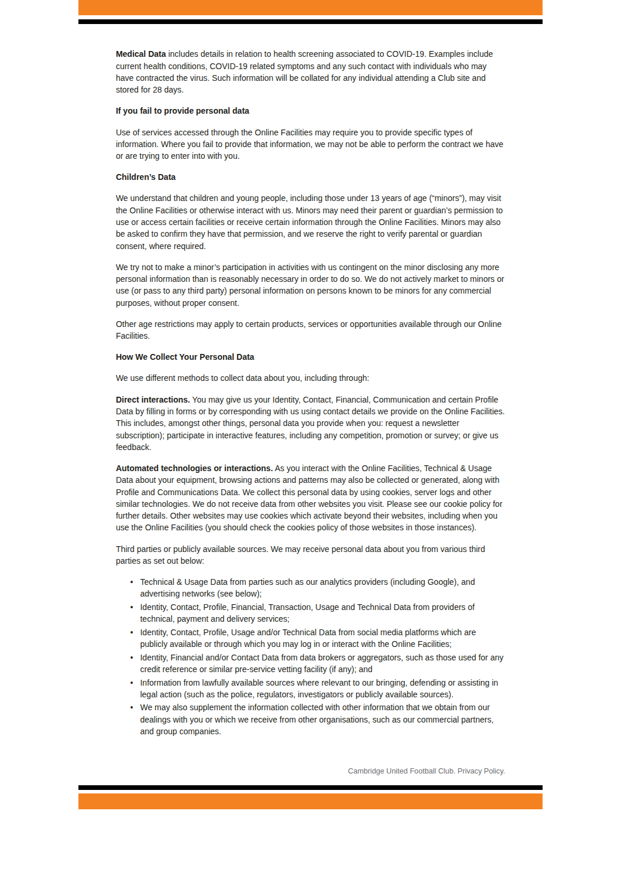Medical Data includes details in relation to health screening associated to COVID-19. Examples include current health conditions, COVID-19 related symptoms and any such contact with individuals who may have contracted the virus. Such information will be collated for any individual attending a Club site and stored for 28 days.
If you fail to provide personal data
Use of services accessed through the Online Facilities may require you to provide specific types of information. Where you fail to provide that information, we may not be able to perform the contract we have or are trying to enter into with you.
Children’s Data
We understand that children and young people, including those under 13 years of age (“minors”), may visit the Online Facilities or otherwise interact with us. Minors may need their parent or guardian’s permission to use or access certain facilities or receive certain information through the Online Facilities. Minors may also be asked to confirm they have that permission, and we reserve the right to verify parental or guardian consent, where required.
We try not to make a minor’s participation in activities with us contingent on the minor disclosing any more personal information than is reasonably necessary in order to do so. We do not actively market to minors or use (or pass to any third party) personal information on persons known to be minors for any commercial purposes, without proper consent.
Other age restrictions may apply to certain products, services or opportunities available through our Online Facilities.
How We Collect Your Personal Data
We use different methods to collect data about you, including through:
Direct interactions. You may give us your Identity, Contact, Financial, Communication and certain Profile Data by filling in forms or by corresponding with us using contact details we provide on the Online Facilities. This includes, amongst other things, personal data you provide when you: request a newsletter subscription); participate in interactive features, including any competition, promotion or survey; or give us feedback.
Automated technologies or interactions. As you interact with the Online Facilities, Technical & Usage Data about your equipment, browsing actions and patterns may also be collected or generated, along with Profile and Communications Data. We collect this personal data by using cookies, server logs and other similar technologies. We do not receive data from other websites you visit. Please see our cookie policy for further details. Other websites may use cookies which activate beyond their websites, including when you use the Online Facilities (you should check the cookies policy of those websites in those instances).
Third parties or publicly available sources. We may receive personal data about you from various third parties as set out below:
Technical & Usage Data from parties such as our analytics providers (including Google), and advertising networks (see below);
Identity, Contact, Profile, Financial, Transaction, Usage and Technical Data from providers of technical, payment and delivery services;
Identity, Contact, Profile, Usage and/or Technical Data from social media platforms which are publicly available or through which you may log in or interact with the Online Facilities;
Identity, Financial and/or Contact Data from data brokers or aggregators, such as those used for any credit reference or similar pre-service vetting facility (if any); and
Information from lawfully available sources where relevant to our bringing, defending or assisting in legal action (such as the police, regulators, investigators or publicly available sources).
We may also supplement the information collected with other information that we obtain from our dealings with you or which we receive from other organisations, such as our commercial partners, and group companies.
Cambridge United Football Club. Privacy Policy.